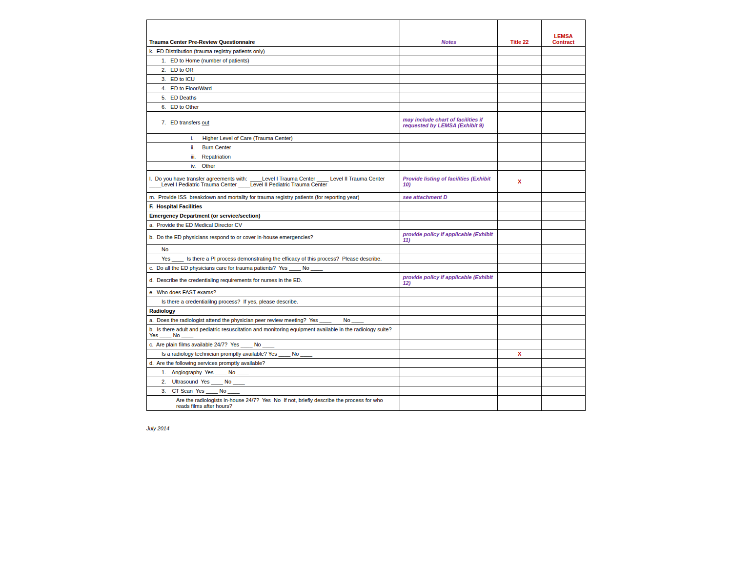| Trauma Center Pre-Review Questionnaire | Notes | Title 22 | LEMSA Contract |
| --- | --- | --- | --- |
| k. ED Distribution (trauma registry patients only) | | | |
| 1. ED to Home (number of patients) | | | |
| 2. ED to OR | | | |
| 3. ED to ICU | | | |
| 4. ED to Floor/Ward | | | |
| 5. ED Deaths | | | |
| 6. ED to Other | | | |
| 7. ED transfers out | may include chart of facilities if requested by LEMSA (Exhibit 9) | | |
| i. Higher Level of Care (Trauma Center) | | | |
| ii. Burn Center | | | |
| iii. Repatriation | | | |
| iv. Other | | | |
| l. Do you have transfer agreements with: ____Level I Trauma Center ____ Level II Trauma Center ____Level I Pediatric Trauma Center ____Level II Pediatric Trauma Center | Provide listing of facilities (Exhibit 10) | X | |
| m. Provide ISS breakdown and mortality for trauma registry patients (for reporting year) | see attachment D | | |
| F. Hospital Facilities | | | |
| Emergency Department (or service/section) | | | |
| a. Provide the ED Medical Director CV | | | |
| b. Do the ED physicians respond to or cover in-house emergencies? | provide policy if applicable (Exhibit 11) | | |
| No ____ | | | |
| Yes ____ Is there a PI process demonstrating the efficacy of this process? Please describe. | | | |
| c. Do all the ED physicians care for trauma patients? Yes ____ No ____ | | | |
| d. Describe the credentialing requirements for nurses in the ED. | provide policy if applicable (Exhibit 12) | | |
| e. Who does FAST exams? | | | |
| Is there a credentialilng process? If yes, please describe. | | | |
| Radiology | | | |
| a. Does the radiologist attend the physician peer review meeting? Yes ____ No ____ | | | |
| b. Is there adult and pediatric resuscitation and monitoring equipment available in the radiology suite? Yes ____ No ____ | | | |
| c. Are plain films available 24/7? Yes ____ No ____ | | | |
| Is a radiology technician promptly available? Yes ____ No ____ | | X | |
| d. Are the following services promptly available? | | | |
| 1. Angiography Yes ____ No ____ | | | |
| 2. Ultrasound Yes ____ No ____ | | | |
| 3. CT Scan Yes ____ No ____ | | | |
| Are the radiologists in-house 24/7? Yes No If not, briefly describe the process for who reads films after hours? | | | |
July 2014